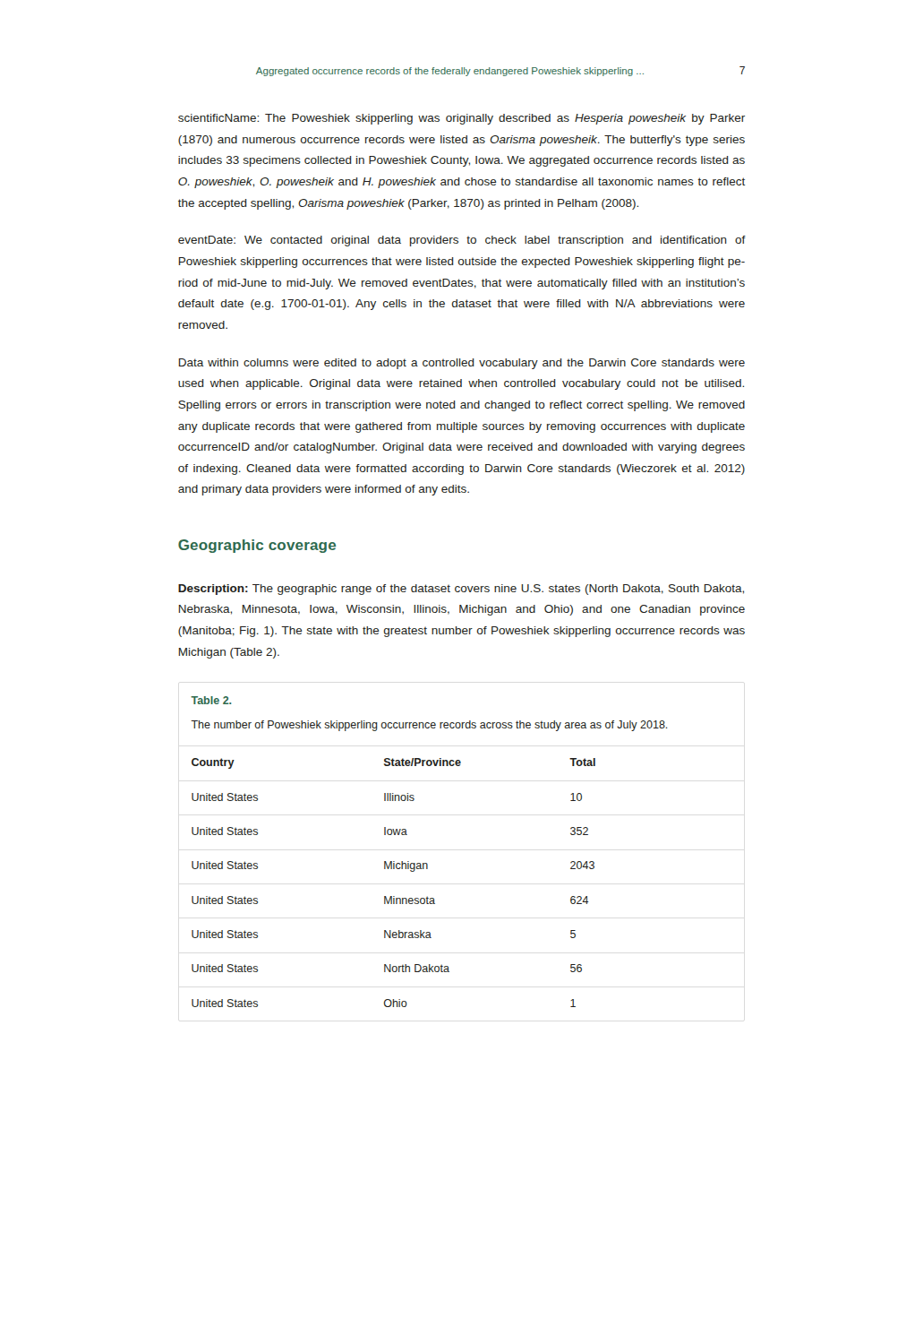Aggregated occurrence records of the federally endangered Poweshiek skipperling ... 7
scientificName: The Poweshiek skipperling was originally described as Hesperia powesheik by Parker (1870) and numerous occurrence records were listed as Oarisma powesheik. The butterfly's type series includes 33 specimens collected in Poweshiek County, Iowa. We aggregated occurrence records listed as O. poweshiek, O. powesheik and H. poweshiek and chose to standardise all taxonomic names to reflect the accepted spelling, Oarisma poweshiek (Parker, 1870) as printed in Pelham (2008).
eventDate: We contacted original data providers to check label transcription and identification of Poweshiek skipperling occurrences that were listed outside the expected Poweshiek skipperling flight period of mid-June to mid-July. We removed eventDates, that were automatically filled with an institution’s default date (e.g. 1700-01-01). Any cells in the dataset that were filled with N/A abbreviations were removed.
Data within columns were edited to adopt a controlled vocabulary and the Darwin Core standards were used when applicable. Original data were retained when controlled vocabulary could not be utilised. Spelling errors or errors in transcription were noted and changed to reflect correct spelling. We removed any duplicate records that were gathered from multiple sources by removing occurrences with duplicate occurrenceID and/or catalogNumber. Original data were received and downloaded with varying degrees of indexing. Cleaned data were formatted according to Darwin Core standards (Wieczorek et al. 2012) and primary data providers were informed of any edits.
Geographic coverage
Description: The geographic range of the dataset covers nine U.S. states (North Dakota, South Dakota, Nebraska, Minnesota, Iowa, Wisconsin, Illinois, Michigan and Ohio) and one Canadian province (Manitoba; Fig. 1). The state with the greatest number of Poweshiek skipperling occurrence records was Michigan (Table 2).
Table 2. The number of Poweshiek skipperling occurrence records across the study area as of July 2018.
| Country | State/Province | Total |
| --- | --- | --- |
| United States | Illinois | 10 |
| United States | Iowa | 352 |
| United States | Michigan | 2043 |
| United States | Minnesota | 624 |
| United States | Nebraska | 5 |
| United States | North Dakota | 56 |
| United States | Ohio | 1 |